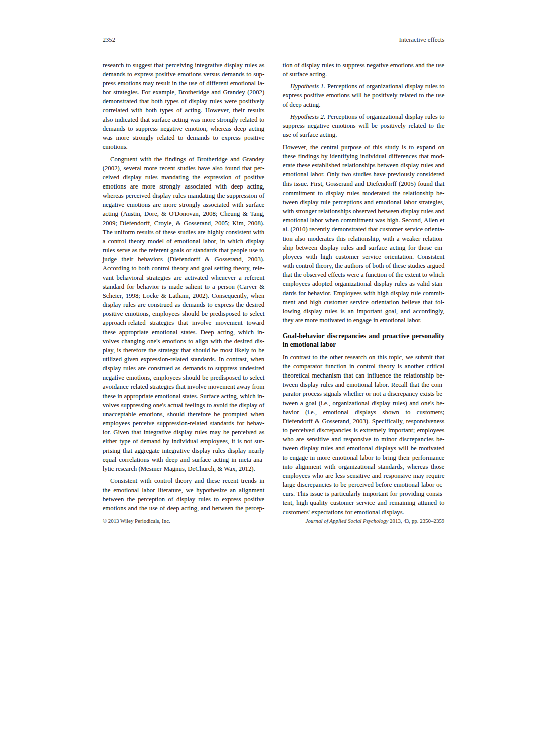2352 Interactive effects
research to suggest that perceiving integrative display rules as demands to express positive emotions versus demands to suppress emotions may result in the use of different emotional labor strategies. For example, Brotheridge and Grandey (2002) demonstrated that both types of display rules were positively correlated with both types of acting. However, their results also indicated that surface acting was more strongly related to demands to suppress negative emotion, whereas deep acting was more strongly related to demands to express positive emotions.
Congruent with the findings of Brotheridge and Grandey (2002), several more recent studies have also found that perceived display rules mandating the expression of positive emotions are more strongly associated with deep acting, whereas perceived display rules mandating the suppression of negative emotions are more strongly associated with surface acting (Austin, Dore, & O'Donovan, 2008; Cheung & Tang, 2009; Diefendorff, Croyle, & Gosserand, 2005; Kim, 2008). The uniform results of these studies are highly consistent with a control theory model of emotional labor, in which display rules serve as the referent goals or standards that people use to judge their behaviors (Diefendorff & Gosserand, 2003). According to both control theory and goal setting theory, relevant behavioral strategies are activated whenever a referent standard for behavior is made salient to a person (Carver & Scheier, 1998; Locke & Latham, 2002). Consequently, when display rules are construed as demands to express the desired positive emotions, employees should be predisposed to select approach-related strategies that involve movement toward these appropriate emotional states. Deep acting, which involves changing one's emotions to align with the desired display, is therefore the strategy that should be most likely to be utilized given expression-related standards. In contrast, when display rules are construed as demands to suppress undesired negative emotions, employees should be predisposed to select avoidance-related strategies that involve movement away from these in appropriate emotional states. Surface acting, which involves suppressing one's actual feelings to avoid the display of unacceptable emotions, should therefore be prompted when employees perceive suppression-related standards for behavior. Given that integrative display rules may be perceived as either type of demand by individual employees, it is not surprising that aggregate integrative display rules display nearly equal correlations with deep and surface acting in meta-analytic research (Mesmer-Magnus, DeChurch, & Wax, 2012).
Consistent with control theory and these recent trends in the emotional labor literature, we hypothesize an alignment between the perception of display rules to express positive emotions and the use of deep acting, and between the perception of display rules to suppress negative emotions and the use of surface acting.
Hypothesis 1. Perceptions of organizational display rules to express positive emotions will be positively related to the use of deep acting.
Hypothesis 2. Perceptions of organizational display rules to suppress negative emotions will be positively related to the use of surface acting.
However, the central purpose of this study is to expand on these findings by identifying individual differences that moderate these established relationships between display rules and emotional labor. Only two studies have previously considered this issue. First, Gosserand and Diefendorff (2005) found that commitment to display rules moderated the relationship between display rule perceptions and emotional labor strategies, with stronger relationships observed between display rules and emotional labor when commitment was high. Second, Allen et al. (2010) recently demonstrated that customer service orientation also moderates this relationship, with a weaker relationship between display rules and surface acting for those employees with high customer service orientation. Consistent with control theory, the authors of both of these studies argued that the observed effects were a function of the extent to which employees adopted organizational display rules as valid standards for behavior. Employees with high display rule commitment and high customer service orientation believe that following display rules is an important goal, and accordingly, they are more motivated to engage in emotional labor.
Goal-behavior discrepancies and proactive personality in emotional labor
In contrast to the other research on this topic, we submit that the comparator function in control theory is another critical theoretical mechanism that can influence the relationship between display rules and emotional labor. Recall that the comparator process signals whether or not a discrepancy exists between a goal (i.e., organizational display rules) and one's behavior (i.e., emotional displays shown to customers; Diefendorff & Gosserand, 2003). Specifically, responsiveness to perceived discrepancies is extremely important; employees who are sensitive and responsive to minor discrepancies between display rules and emotional displays will be motivated to engage in more emotional labor to bring their performance into alignment with organizational standards, whereas those employees who are less sensitive and responsive may require large discrepancies to be perceived before emotional labor occurs. This issue is particularly important for providing consistent, high-quality customer service and remaining attuned to customers' expectations for emotional displays.
© 2013 Wiley Periodicals, Inc. Journal of Applied Social Psychology 2013, 43, pp. 2350–2359